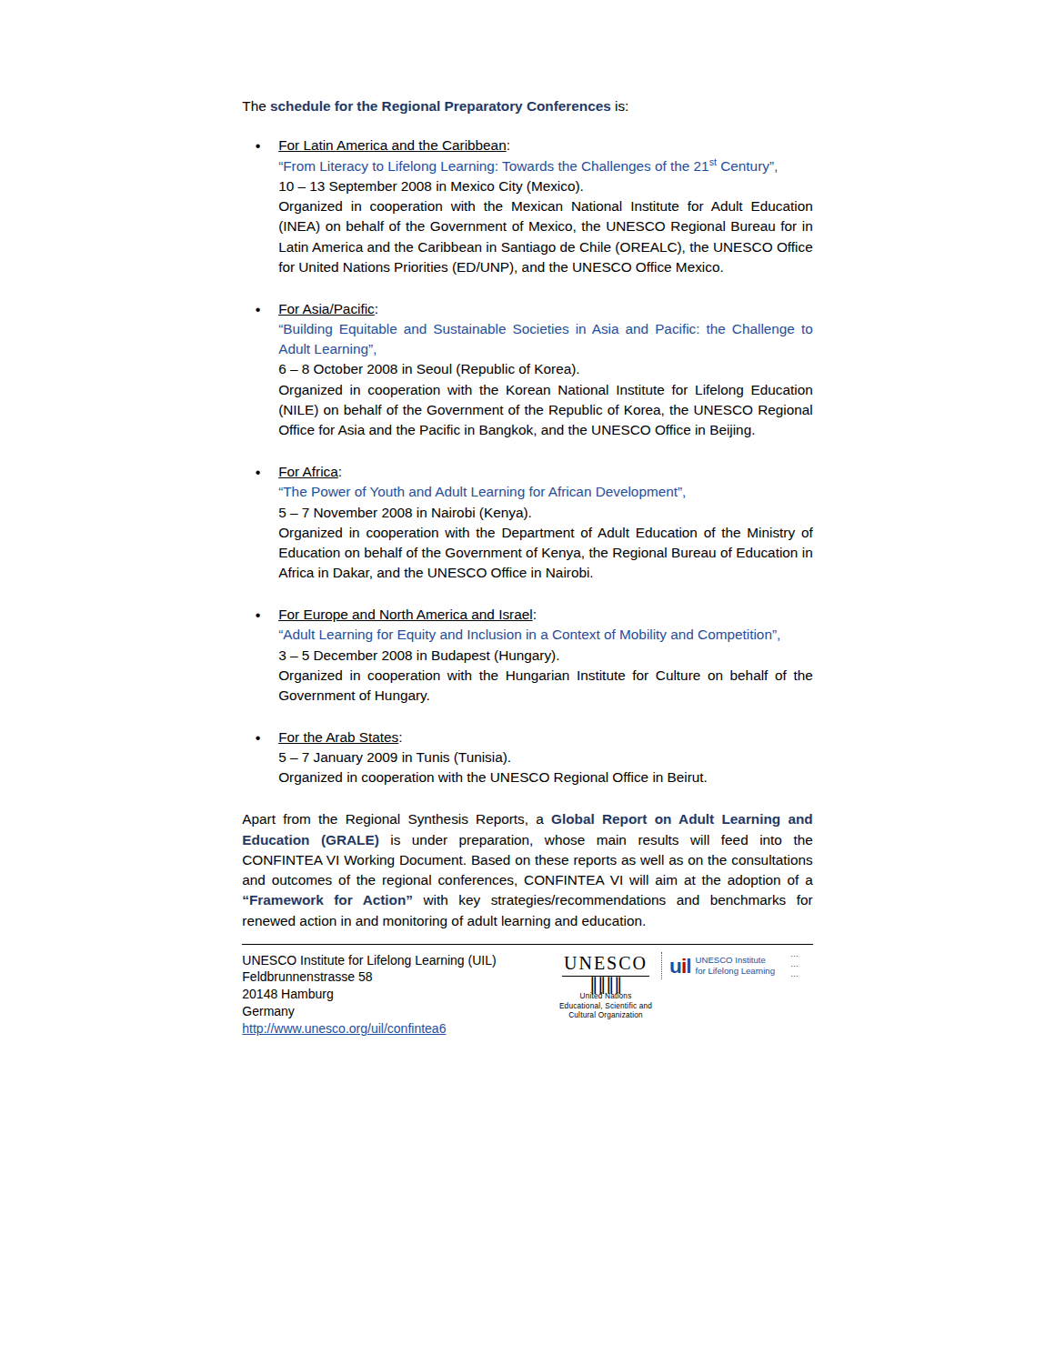The schedule for the Regional Preparatory Conferences is:
For Latin America and the Caribbean:
“From Literacy to Lifelong Learning: Towards the Challenges of the 21st Century”,
10 – 13 September 2008 in Mexico City (Mexico).
Organized in cooperation with the Mexican National Institute for Adult Education (INEA) on behalf of the Government of Mexico, the UNESCO Regional Bureau for in Latin America and the Caribbean in Santiago de Chile (OREALC), the UNESCO Office for United Nations Priorities (ED/UNP), and the UNESCO Office Mexico.
For Asia/Pacific:
“Building Equitable and Sustainable Societies in Asia and Pacific: the Challenge to Adult Learning”,
6 – 8 October 2008 in Seoul (Republic of Korea).
Organized in cooperation with the Korean National Institute for Lifelong Education (NILE) on behalf of the Government of the Republic of Korea, the UNESCO Regional Office for Asia and the Pacific in Bangkok, and the UNESCO Office in Beijing.
For Africa:
“The Power of Youth and Adult Learning for African Development”,
5 – 7 November 2008 in Nairobi (Kenya).
Organized in cooperation with the Department of Adult Education of the Ministry of Education on behalf of the Government of Kenya, the Regional Bureau of Education in Africa in Dakar, and the UNESCO Office in Nairobi.
For Europe and North America and Israel:
“Adult Learning for Equity and Inclusion in a Context of Mobility and Competition”,
3 – 5 December 2008 in Budapest (Hungary).
Organized in cooperation with the Hungarian Institute for Culture on behalf of the Government of Hungary.
For the Arab States:
5 – 7 January 2009 in Tunis (Tunisia).
Organized in cooperation with the UNESCO Regional Office in Beirut.
Apart from the Regional Synthesis Reports, a Global Report on Adult Learning and Education (GRALE) is under preparation, whose main results will feed into the CONFINTEA VI Working Document. Based on these reports as well as on the consultations and outcomes of the regional conferences, CONFINTEA VI will aim at the adoption of a “Framework for Action” with key strategies/recommendations and benchmarks for renewed action in and monitoring of adult learning and education.
UNESCO Institute for Lifelong Learning (UIL)
Feldbrunnenstrasse 58
20148 Hamburg
Germany
http://www.unesco.org/uil/confintea6
UNESCO ∥∥∥∥ United Nations
Educational, Scientific and
Cultural Organization
uil UNESCO Institute
for Lifelong Learning
⋮⋮⋮